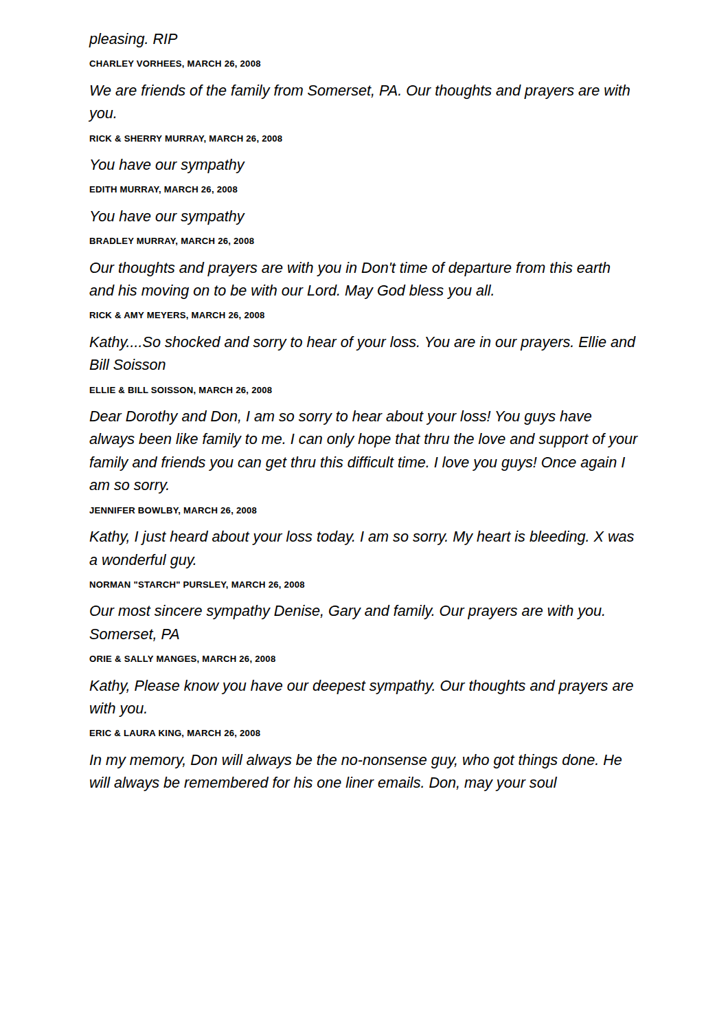pleasing. RIP
Charley Vorhees, March 26, 2008
We are friends of the family from Somerset, PA. Our thoughts and prayers are with you.
Rick & Sherry Murray, March 26, 2008
You have our sympathy
Edith Murray, March 26, 2008
You have our sympathy
Bradley Murray, March 26, 2008
Our thoughts and prayers are with you in Don't time of departure from this earth and his moving on to be with our Lord. May God bless you all.
Rick & Amy Meyers, March 26, 2008
Kathy....So shocked and sorry to hear of your loss. You are in our prayers. Ellie and Bill Soisson
Ellie & Bill Soisson, March 26, 2008
Dear Dorothy and Don, I am so sorry to hear about your loss! You guys have always been like family to me. I can only hope that thru the love and support of your family and friends you can get thru this difficult time. I love you guys! Once again I am so sorry.
Jennifer Bowlby, March 26, 2008
Kathy, I just heard about your loss today. I am so sorry. My heart is bleeding. X was a wonderful guy.
Norman "Starch" Pursley, March 26, 2008
Our most sincere sympathy Denise, Gary and family. Our prayers are with you. Somerset, PA
Orie & Sally Manges, March 26, 2008
Kathy, Please know you have our deepest sympathy. Our thoughts and prayers are with you.
Eric & Laura King, March 26, 2008
In my memory, Don will always be the no-nonsense guy, who got things done. He will always be remembered for his one liner emails. Don, may your soul